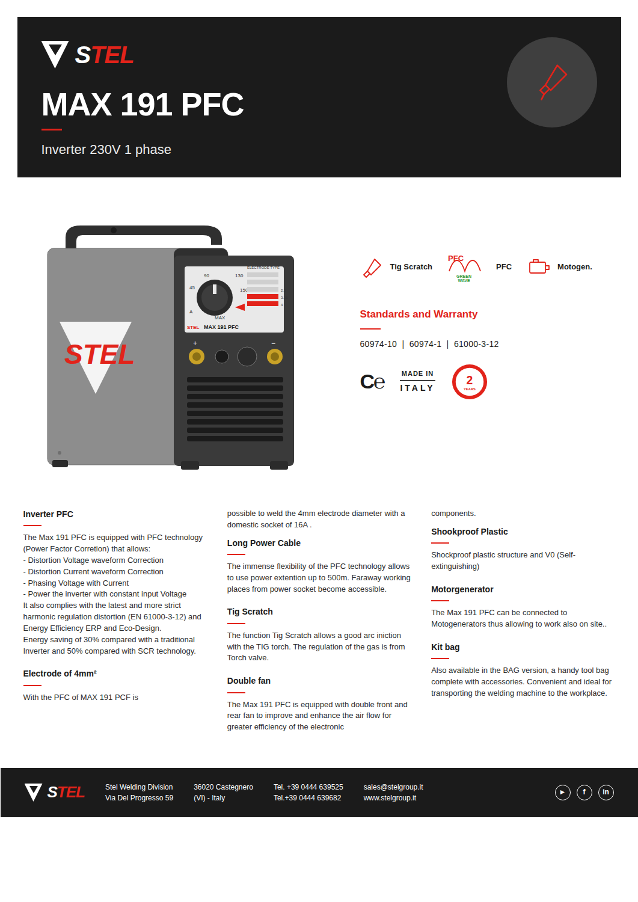STEL
MAX 191 PFC
Inverter 230V 1 phase
90 130 45 150 A MAX ELECTRODE TYPE 2.5 3.25 4 MAX 191 PFC STEL + − STEL
Tig Scratch
PFC GREEN
WAVE PFC
Motogen.
Standards and Warranty
60974-10 | 60974-1 | 61000-3-12
C℮
MADE IN
ITALY
2 YEARS
Inverter PFC
The Max 191 PFC is equipped with PFC technology (Power Factor Corretion) that allows:
- Distortion Voltage waveform Correction
- Distortion Current waveform Correction
- Phasing Voltage with Current
- Power the inverter with constant input Voltage
It also complies with the latest and more strict harmonic regulation distortion (EN 61000-3-12) and Energy Efficiency ERP and Eco-Design.
Energy saving of 30% compared with a traditional Inverter and 50% compared with SCR technology.
Electrode of 4mm²
With the PFC of MAX 191 PCF is
possible to weld the 4mm electrode diameter with a domestic socket of 16A .
Long Power Cable
The immense flexibility of the PFC technology allows to use power extention up to 500m. Faraway working places from power socket become accessible.
Tig Scratch
The function Tig Scratch allows a good arc iniction with the TIG torch. The regulation of the gas is from Torch valve.
Double fan
The Max 191 PFC is equipped with double front and rear fan to improve and enhance the air flow for greater efficiency of the electronic
components.
Shookproof Plastic
Shockproof plastic structure and V0 (Self-extinguishing)
Motorgenerator
The Max 191 PFC can be connected to Motogenerators thus allowing to work also on site..
Kit bag
Also available in the BAG version, a handy tool bag complete with accessories. Convenient and ideal for transporting the welding machine to the workplace.
STEL
Stel Welding Division
Via Del Progresso 59
36020 Castegnero
(VI) - Italy
Tel. +39 0444 639525
Tel.+39 0444 639682
sales@stelgroup.it
www.stelgroup.it
► f in